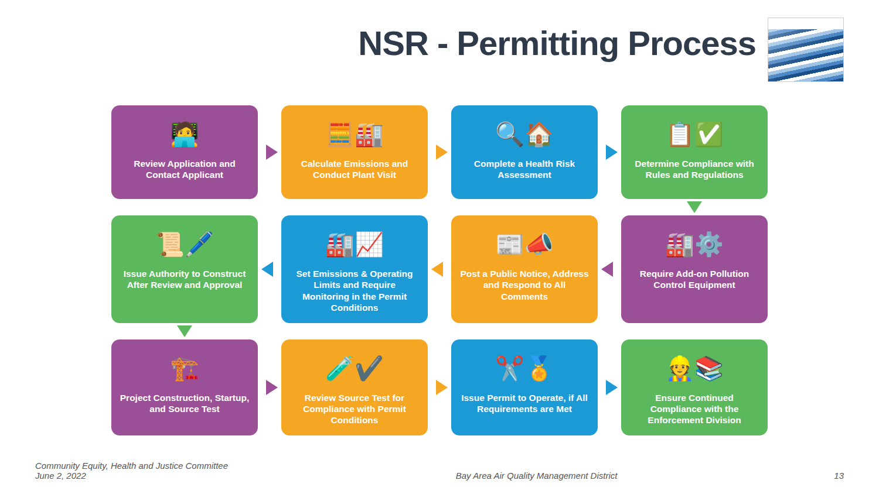NSR - Permitting Process
🧑‍💻
Review Application and Contact Applicant
🧮🏭
Calculate Emissions and Conduct Plant Visit
🔍🏠
Complete a Health Risk Assessment
📋✅
Determine Compliance with Rules and Regulations
📜🖊️
Issue Authority to Construct After Review and Approval
🏭📈
Set Emissions & Operating Limits and Require Monitoring in the Permit Conditions
📰📣
Post a Public Notice, Address and Respond to All Comments
🏭⚙️
Require Add-on Pollution Control Equipment
🏗️
Project Construction, Startup, and Source Test
🧪✔️
Review Source Test for Compliance with Permit Conditions
✂️🏅
Issue Permit to Operate, if All Requirements are Met
👷📚
Ensure Continued Compliance with the Enforcement Division
Community Equity, Health and Justice Committee
June 2, 2022
Bay Area Air Quality Management District
13